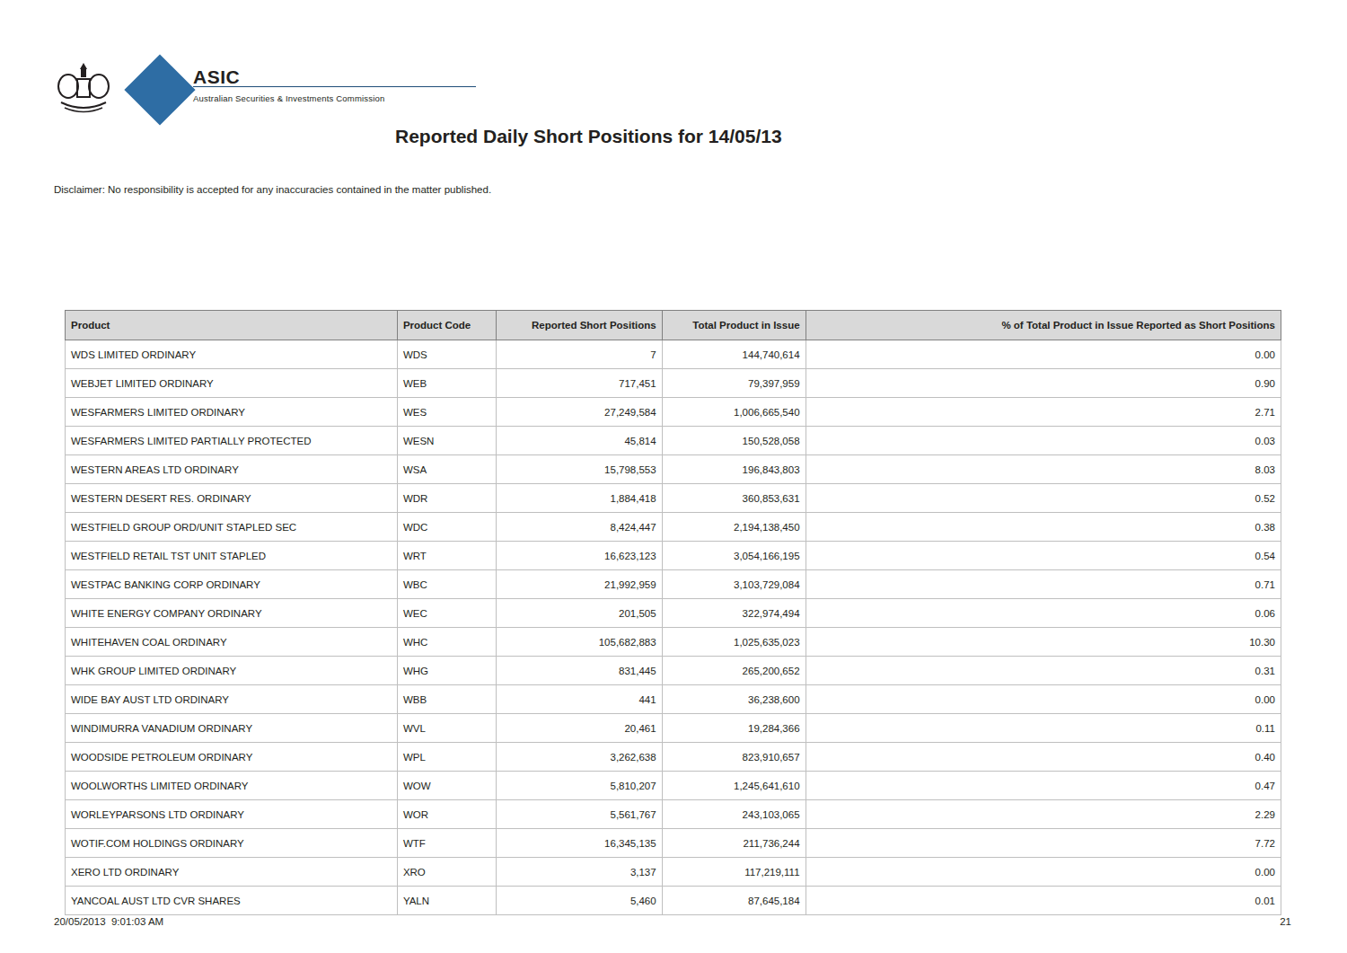ASIC
Australian Securities & Investments Commission
Reported Daily Short Positions for 14/05/13
Disclaimer: No responsibility is accepted for any inaccuracies contained in the matter published.
| Product | Product Code | Reported Short Positions | Total Product in Issue | % of Total Product in Issue Reported as Short Positions |
| --- | --- | --- | --- | --- |
| WDS LIMITED ORDINARY | WDS | 7 | 144,740,614 | 0.00 |
| WEBJET LIMITED ORDINARY | WEB | 717,451 | 79,397,959 | 0.90 |
| WESFARMERS LIMITED ORDINARY | WES | 27,249,584 | 1,006,665,540 | 2.71 |
| WESFARMERS LIMITED PARTIALLY PROTECTED | WESN | 45,814 | 150,528,058 | 0.03 |
| WESTERN AREAS LTD ORDINARY | WSA | 15,798,553 | 196,843,803 | 8.03 |
| WESTERN DESERT RES. ORDINARY | WDR | 1,884,418 | 360,853,631 | 0.52 |
| WESTFIELD GROUP ORD/UNIT STAPLED SEC | WDC | 8,424,447 | 2,194,138,450 | 0.38 |
| WESTFIELD RETAIL TST UNIT STAPLED | WRT | 16,623,123 | 3,054,166,195 | 0.54 |
| WESTPAC BANKING CORP ORDINARY | WBC | 21,992,959 | 3,103,729,084 | 0.71 |
| WHITE ENERGY COMPANY ORDINARY | WEC | 201,505 | 322,974,494 | 0.06 |
| WHITEHAVEN COAL ORDINARY | WHC | 105,682,883 | 1,025,635,023 | 10.30 |
| WHK GROUP LIMITED ORDINARY | WHG | 831,445 | 265,200,652 | 0.31 |
| WIDE BAY AUST LTD ORDINARY | WBB | 441 | 36,238,600 | 0.00 |
| WINDIMURRA VANADIUM ORDINARY | WVL | 20,461 | 19,284,366 | 0.11 |
| WOODSIDE PETROLEUM ORDINARY | WPL | 3,262,638 | 823,910,657 | 0.40 |
| WOOLWORTHS LIMITED ORDINARY | WOW | 5,810,207 | 1,245,641,610 | 0.47 |
| WORLEYPARSONS LTD ORDINARY | WOR | 5,561,767 | 243,103,065 | 2.29 |
| WOTIF.COM HOLDINGS ORDINARY | WTF | 16,345,135 | 211,736,244 | 7.72 |
| XERO LTD ORDINARY | XRO | 3,137 | 117,219,111 | 0.00 |
| YANCOAL AUST LTD CVR SHARES | YALN | 5,460 | 87,645,184 | 0.01 |
20/05/2013 9:01:03 AM
21